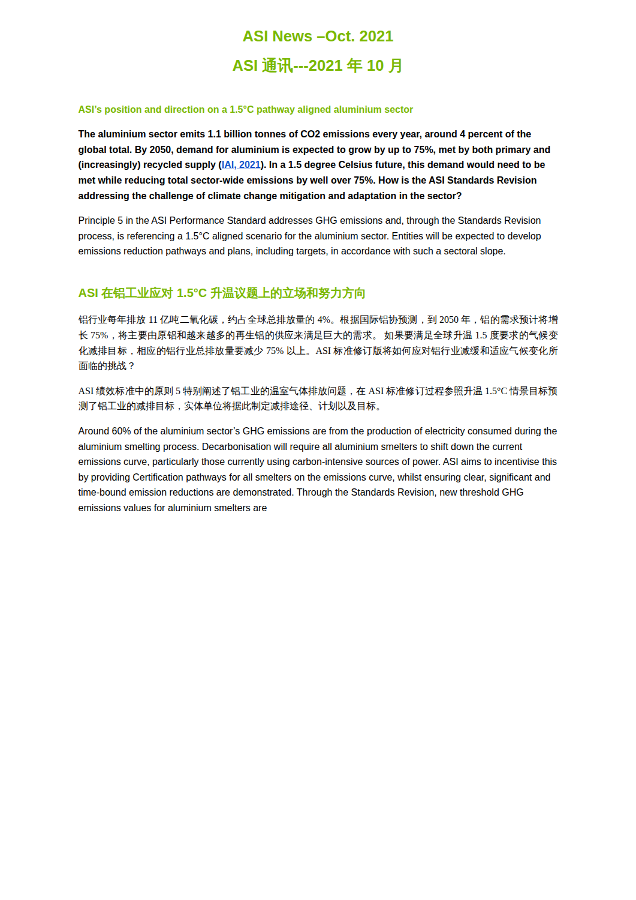ASI News –Oct. 2021 ASI 通讯---2021 年 10 月
ASI’s position and direction on a 1.5°C pathway aligned aluminium sector
The aluminium sector emits 1.1 billion tonnes of CO2 emissions every year, around 4 percent of the global total. By 2050, demand for aluminium is expected to grow by up to 75%, met by both primary and (increasingly) recycled supply (IAI, 2021). In a 1.5 degree Celsius future, this demand would need to be met while reducing total sector-wide emissions by well over 75%. How is the ASI Standards Revision addressing the challenge of climate change mitigation and adaptation in the sector?
Principle 5 in the ASI Performance Standard addresses GHG emissions and, through the Standards Revision process, is referencing a 1.5°C aligned scenario for the aluminium sector. Entities will be expected to develop emissions reduction pathways and plans, including targets, in accordance with such a sectoral slope.
ASI 在铝工业应对 1.5°C 升温议题上的立场和努力方向
铝行业每年排放 11 亿吨二氧化碳，约占全球总排放量的 4%。根据国际铝协预测，到 2050 年，铝的需求预计将增长 75%，将主要由原铝和越来越多的再生铝的供应来满足巨大的需求。 如果要满足全球升温 1.5 度要求的气候变化减排目标，相应的铝行业总排放量要减少 75% 以上。ASI 标准修订版将如何应对铝行业减缓和适应气候变化所面临的挑战？
ASI 绩效标准中的原则 5 特别阐述了铝工业的温室气体排放问题，在 ASI 标准修订过程参照升温 1.5°C 情景目标预测了铝工业的减排目标，实体单位将据此制定减排途径、计划以及目标。
Around 60% of the aluminium sector’s GHG emissions are from the production of electricity consumed during the aluminium smelting process. Decarbonisation will require all aluminium smelters to shift down the current emissions curve, particularly those currently using carbon-intensive sources of power. ASI aims to incentivise this by providing Certification pathways for all smelters on the emissions curve, whilst ensuring clear, significant and time-bound emission reductions are demonstrated. Through the Standards Revision, new threshold GHG emissions values for aluminium smelters are